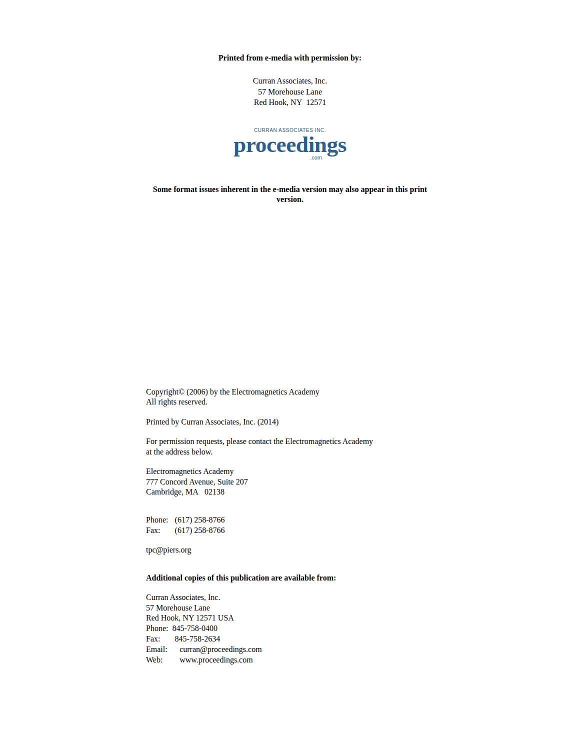Printed from e-media with permission by:
Curran Associates, Inc.
57 Morehouse Lane
Red Hook, NY 12571
CURRAN ASSOCIATES INC.
proceedings
.com
Some format issues inherent in the e-media version may also appear in this print version.
Copyright© (2006) by the Electromagnetics Academy
All rights reserved.
Printed by Curran Associates, Inc. (2014)
For permission requests, please contact the Electromagnetics Academy
at the address below.
Electromagnetics Academy
777 Concord Avenue, Suite 207
Cambridge, MA 02138
Phone:(617) 258-8766
Fax:(617) 258-8766
tpc@piers.org
Additional copies of this publication are available from:
Curran Associates, Inc.
57 Morehouse Lane
Red Hook, NY 12571 USA
Phone: 845-758-0400
Fax: 845-758-2634
Email: curran@proceedings.com
Web: www.proceedings.com